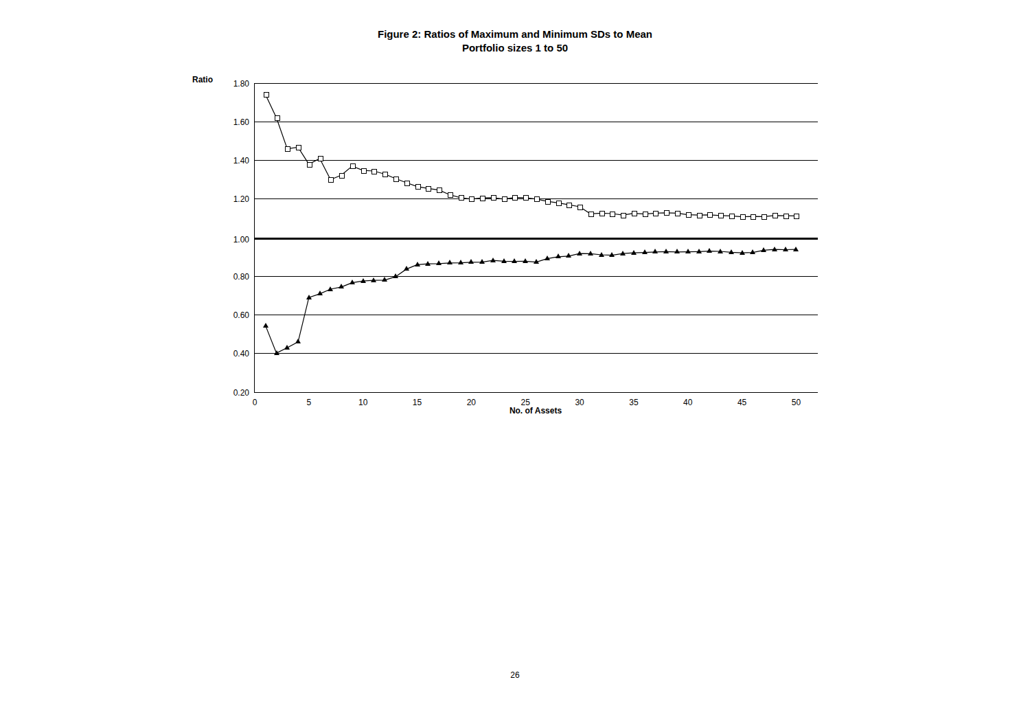Figure 2: Ratios of Maximum and Minimum SDs to Mean
Portfolio sizes 1 to 50
Ratio
1.80
1.60
1.40
1.20
1.00
0.80
0.60
0.40
0.20
0
5
10
15
20
25
30
35
40
45
50
No. of Assets
26